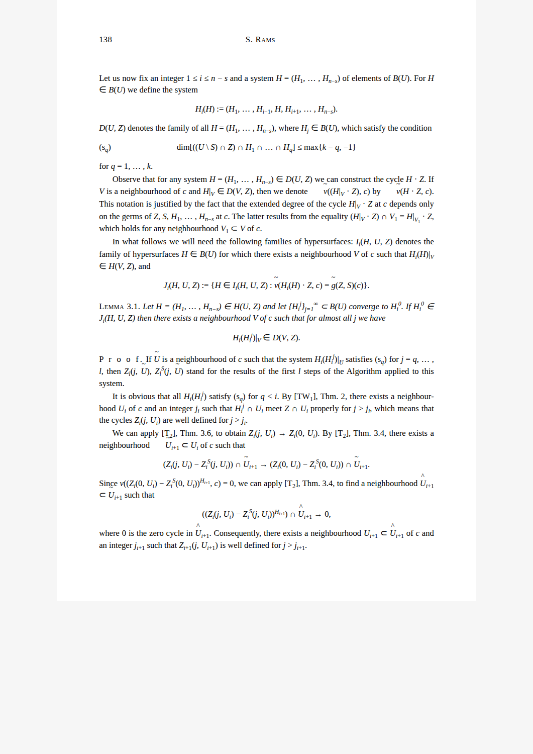138 S. Rams
Let us now fix an integer 1 ≤ i ≤ n − s and a system H = (H1, … , Hn−s) of elements of B(U). For H ∈ B(U) we define the system
Hi(H) := (H1, … , Hi−1, H, Hi+1, … , Hn−s).
D(U, Z) denotes the family of all H = (H1, … , Hn−s), where Hj ∈ B(U), which satisfy the condition
(sq) dim[((U \ S) ∩ Z) ∩ H1 ∩ … ∩ Hq] ≤ max{k − q, −1}
for q = 1, … , k.
Observe that for any system H = (H1, … , Hn−s) ∈ D(U, Z) we can construct the cycle H · Z. If V is a neighbourhood of c and H|V ∈ D(V, Z), then we denote ~ν((H|V · Z), c) by ~ν(H · Z, c). This notation is justified by the fact that the extended degree of the cycle H|V · Z at c depends only on the germs of Z, S, H1, … , Hn−s at c. The latter results from the equality (H|V · Z) ∩ V1 = H|V1 · Z, which holds for any neighbourhood V1 ⊂ V of c.
In what follows we will need the following families of hypersurfaces: Ii(H, U, Z) denotes the family of hypersurfaces H ∈ B(U) for which there exists a neighbourhood V of c such that Hi(H)|V ∈ H(V, Z), and
Ji(H, U, Z) := {H ∈ Ii(H, U, Z) : ~ν(Hi(H) · Z, c) = ~g(Z, S)(c)}.
Lemma 3.1. Let H = (H1, … , Hn−s) ∈ H(U, Z) and let {Hij}j=1∞ ⊂ B(U) converge to Hi0. If Hi0 ∈ Ji(H, U, Z) then there exists a neighbourhood V of c such that for almost all j we have
Hi(Hij)|V ∈ D(V, Z).
P r o o f. If ~U is a neighbourhood of c such that the system Hi(Hij)|~U satisfies (sq) for j = q, … , l, then Zl(j, ~U), ZlS(j, ~U) stand for the results of the first l steps of the Algorithm applied to this system.
It is obvious that all Hi(Hij) satisfy (sq) for q < i. By [TW1], Thm. 2, there exists a neighbourhood Ui of c and an integer ji such that Hij ∩ Ui meet Z ∩ Ui properly for j > ji, which means that the cycles Zi(j, Ui) are well defined for j > ji.
We can apply [T2], Thm. 3.6, to obtain Zi(j, Ui) → Zi(0, Ui). By [T2], Thm. 3.4, there exists a neighbourhood ~Ui+1 ⊂ Ui of c such that
(Zi(j, Ui) − ZiS(j, Ui)) ∩ ~Ui+1 → (Zi(0, Ui) − ZiS(0, Ui)) ∩ ~Ui+1.
Since ν((Zi(0, Ui) − ZiS(0, Ui))Hi+1, c) = 0, we can apply [T2], Thm. 3.4, to find a neighbourhood ^Ui+1 ⊂ ~Ui+1 such that
((Zi(j, Ui) − ZiS(j, Ui))Hi+1) ∩ ^Ui+1 → 0,
where 0 is the zero cycle in ^Ui+1. Consequently, there exists a neighbourhood Ui+1 ⊂ ^Ui+1 of c and an integer ji+1 such that Zi+1(j, Ui+1) is well defined for j > ji+1.